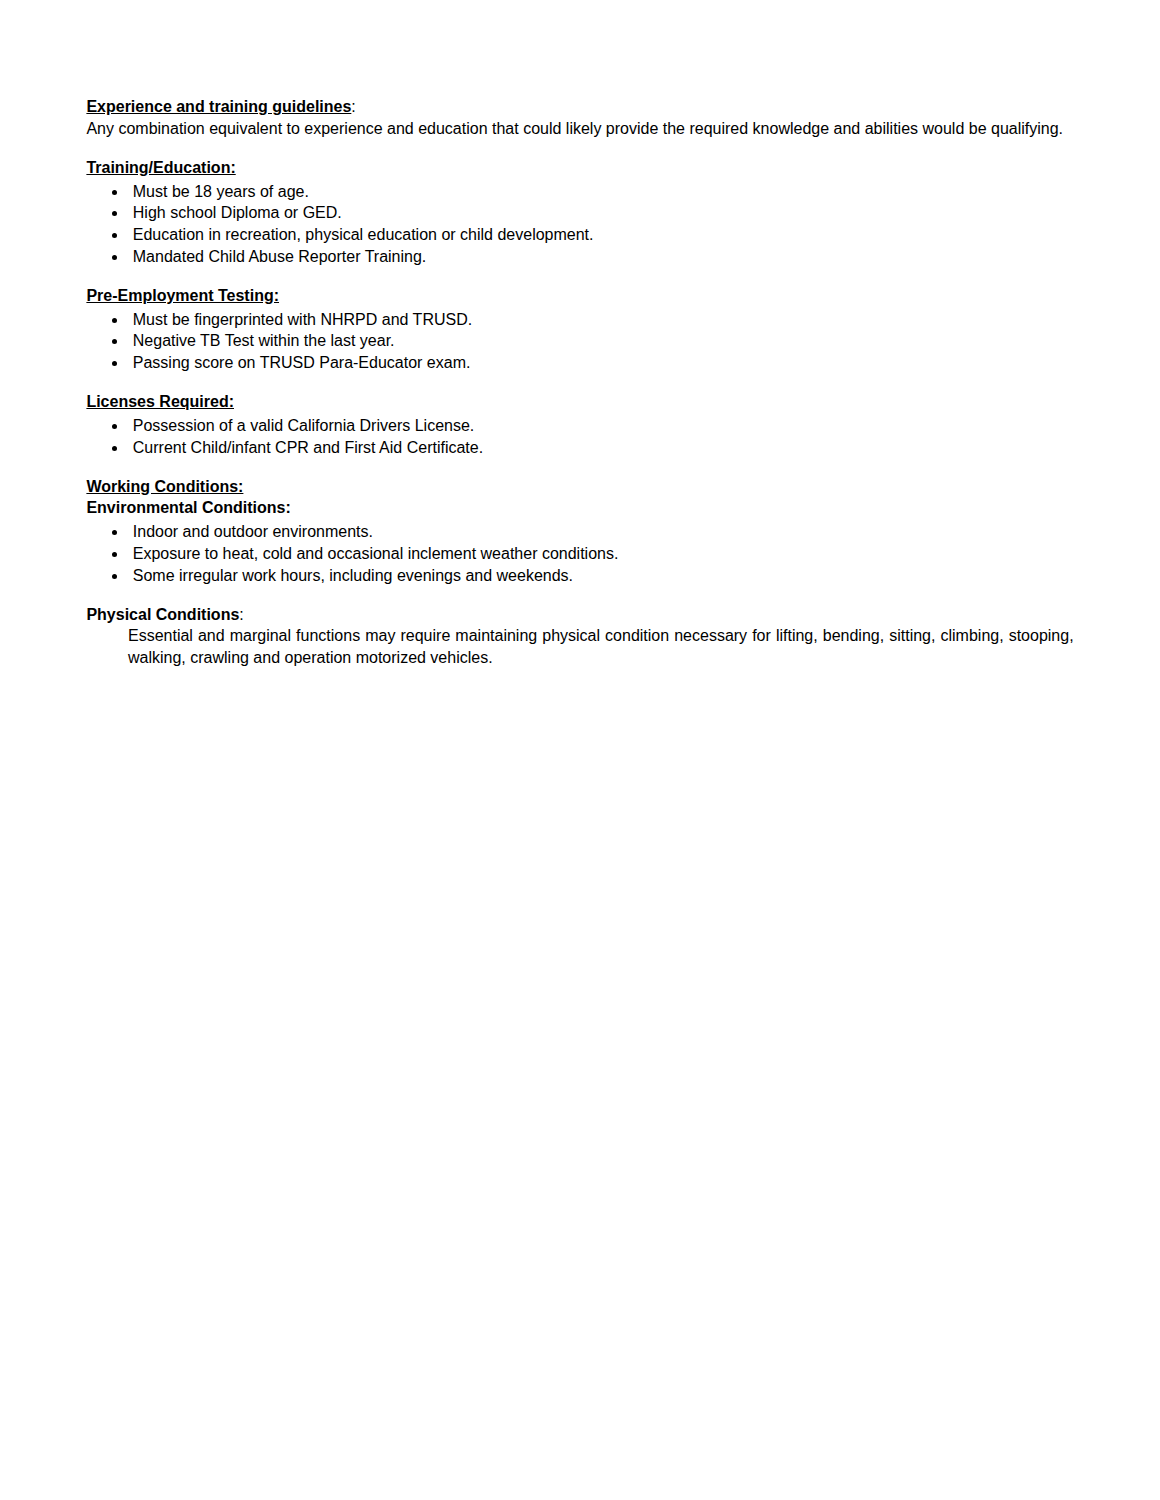Experience and training guidelines:
Any combination equivalent to experience and education that could likely provide the required knowledge and abilities would be qualifying.
Training/Education:
Must be 18 years of age.
High school Diploma or GED.
Education in recreation, physical education or child development.
Mandated Child Abuse Reporter Training.
Pre-Employment Testing:
Must be fingerprinted with NHRPD and TRUSD.
Negative TB Test within the last year.
Passing score on TRUSD Para-Educator exam.
Licenses Required:
Possession of a valid California Drivers License.
Current Child/infant CPR and First Aid Certificate.
Working Conditions:
Environmental Conditions:
Indoor and outdoor environments.
Exposure to heat, cold and occasional inclement weather conditions.
Some irregular work hours, including evenings and weekends.
Physical Conditions:
Essential and marginal functions may require maintaining physical condition necessary for lifting, bending, sitting, climbing, stooping, walking, crawling and operation motorized vehicles.